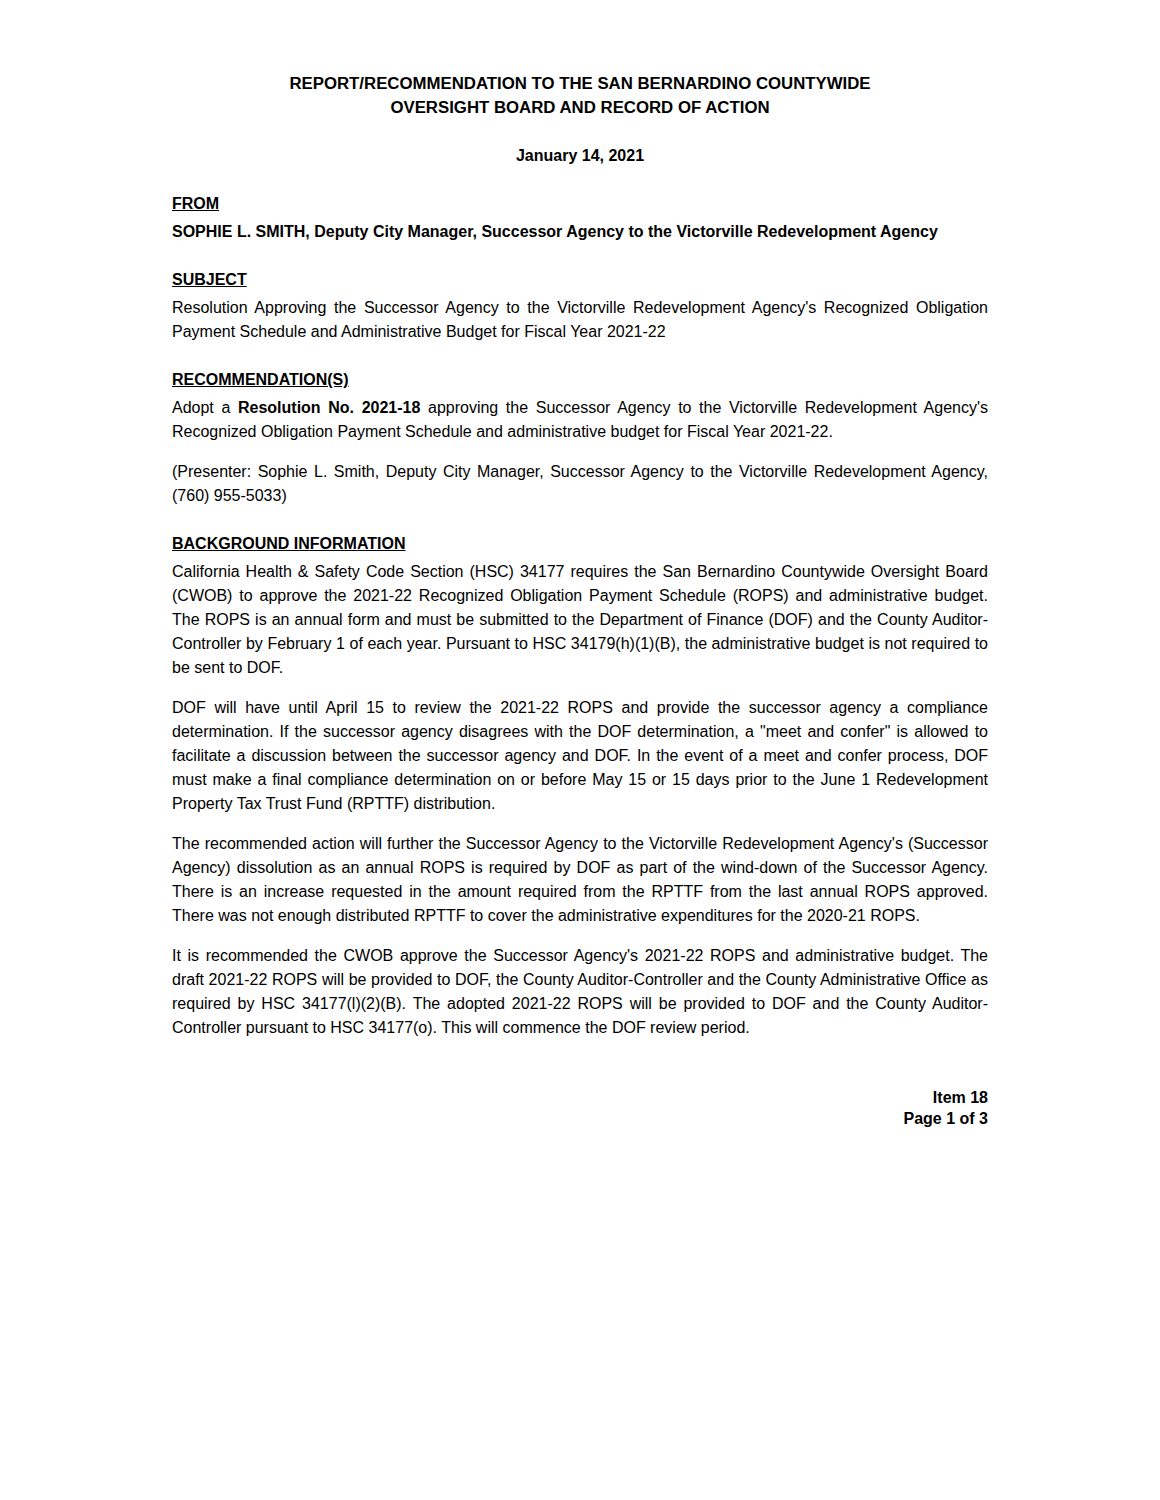REPORT/RECOMMENDATION TO THE SAN BERNARDINO COUNTYWIDE
OVERSIGHT BOARD AND RECORD OF ACTION
January 14, 2021
FROM
SOPHIE L. SMITH, Deputy City Manager, Successor Agency to the Victorville Redevelopment Agency
SUBJECT
Resolution Approving the Successor Agency to the Victorville Redevelopment Agency's Recognized Obligation Payment Schedule and Administrative Budget for Fiscal Year 2021-22
RECOMMENDATION(S)
Adopt a Resolution No. 2021-18 approving the Successor Agency to the Victorville Redevelopment Agency's Recognized Obligation Payment Schedule and administrative budget for Fiscal Year 2021-22.
(Presenter: Sophie L. Smith, Deputy City Manager, Successor Agency to the Victorville Redevelopment Agency, (760) 955-5033)
BACKGROUND INFORMATION
California Health & Safety Code Section (HSC) 34177 requires the San Bernardino Countywide Oversight Board (CWOB) to approve the 2021-22 Recognized Obligation Payment Schedule (ROPS) and administrative budget. The ROPS is an annual form and must be submitted to the Department of Finance (DOF) and the County Auditor-Controller by February 1 of each year. Pursuant to HSC 34179(h)(1)(B), the administrative budget is not required to be sent to DOF.
DOF will have until April 15 to review the 2021-22 ROPS and provide the successor agency a compliance determination. If the successor agency disagrees with the DOF determination, a "meet and confer" is allowed to facilitate a discussion between the successor agency and DOF. In the event of a meet and confer process, DOF must make a final compliance determination on or before May 15 or 15 days prior to the June 1 Redevelopment Property Tax Trust Fund (RPTTF) distribution.
The recommended action will further the Successor Agency to the Victorville Redevelopment Agency's (Successor Agency) dissolution as an annual ROPS is required by DOF as part of the wind-down of the Successor Agency. There is an increase requested in the amount required from the RPTTF from the last annual ROPS approved. There was not enough distributed RPTTF to cover the administrative expenditures for the 2020-21 ROPS.
It is recommended the CWOB approve the Successor Agency's 2021-22 ROPS and administrative budget. The draft 2021-22 ROPS will be provided to DOF, the County Auditor-Controller and the County Administrative Office as required by HSC 34177(l)(2)(B). The adopted 2021-22 ROPS will be provided to DOF and the County Auditor-Controller pursuant to HSC 34177(o). This will commence the DOF review period.
Item 18
Page 1 of 3